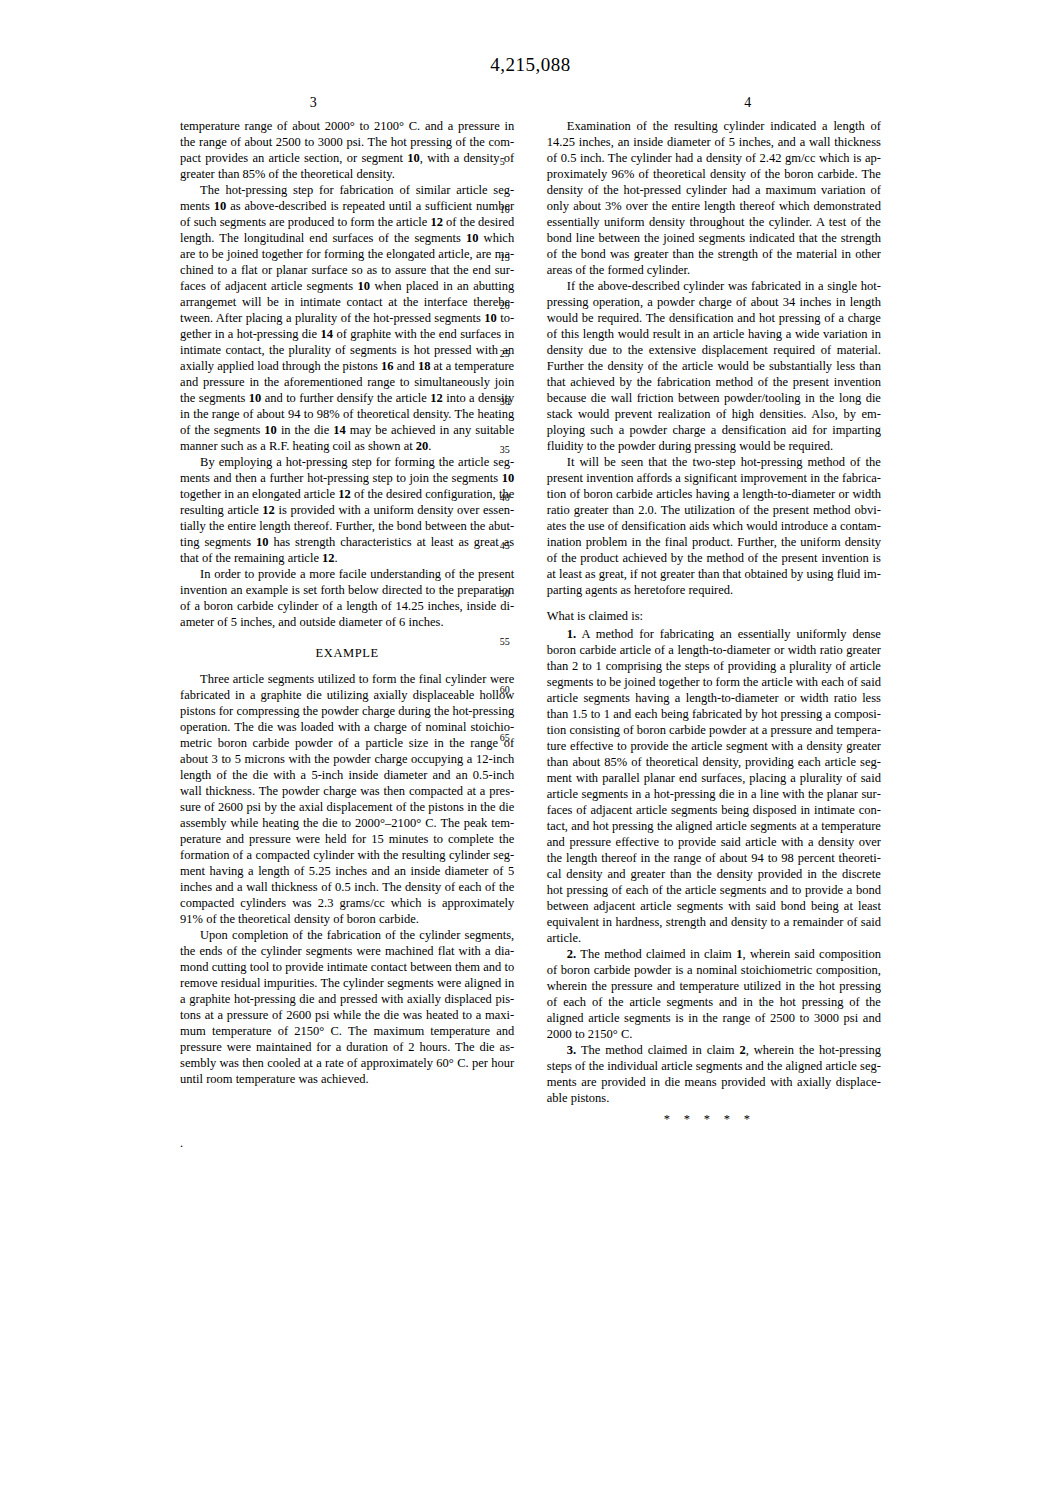4,215,088
3 4
temperature range of about 2000° to 2100° C. and a pressure in the range of about 2500 to 3000 psi. The hot pressing of the compact provides an article section, or segment 10, with a density of greater than 85% of the theoretical density.
The hot-pressing step for fabrication of similar article segments 10 as above-described is repeated until a sufficient number of such segments are produced to form the article 12 of the desired length. The longitudinal end surfaces of the segments 10 which are to be joined together for forming the elongated article, are machined to a flat or planar surface so as to assure that the end surfaces of adjacent article segments 10 when placed in an abutting arrangemet will be in intimate contact at the interface therebetween. After placing a plurality of the hot-pressed segments 10 together in a hot-pressing die 14 of graphite with the end surfaces in intimate contact, the plurality of segments is hot pressed with an axially applied load through the pistons 16 and 18 at a temperature and pressure in the aforementioned range to simultaneously join the segments 10 and to further densify the article 12 into a density in the range of about 94 to 98% of theoretical density. The heating of the segments 10 in the die 14 may be achieved in any suitable manner such as a R.F. heating coil as shown at 20.
By employing a hot-pressing step for forming the article segments and then a further hot-pressing step to join the segments 10 together in an elongated article 12 of the desired configuration, the resulting article 12 is provided with a uniform density over essentially the entire length thereof. Further, the bond between the abutting segments 10 has strength characteristics at least as great as that of the remaining article 12.
In order to provide a more facile understanding of the present invention an example is set forth below directed to the preparation of a boron carbide cylinder of a length of 14.25 inches, inside diameter of 5 inches, and outside diameter of 6 inches.
EXAMPLE
Three article segments utilized to form the final cylinder were fabricated in a graphite die utilizing axially displaceable hollow pistons for compressing the powder charge during the hot-pressing operation. The die was loaded with a charge of nominal stoichiometric boron carbide powder of a particle size in the range of about 3 to 5 microns with the powder charge occupying a 12-inch length of the die with a 5-inch inside diameter and an 0.5-inch wall thickness. The powder charge was then compacted at a pressure of 2600 psi by the axial displacement of the pistons in the die assembly while heating the die to 2000°–2100° C. The peak temperature and pressure were held for 15 minutes to complete the formation of a compacted cylinder with the resulting cylinder segment having a length of 5.25 inches and an inside diameter of 5 inches and a wall thickness of 0.5 inch. The density of each of the compacted cylinders was 2.3 grams/cc which is approximately 91% of the theoretical density of boron carbide.
Upon completion of the fabrication of the cylinder segments, the ends of the cylinder segments were machined flat with a diamond cutting tool to provide intimate contact between them and to remove residual impurities. The cylinder segments were aligned in a graphite hot-pressing die and pressed with axially displaced pistons at a pressure of 2600 psi while the die was heated to a maximum temperature of 2150° C. The maximum temperature and pressure were maintained for a duration of 2 hours. The die assembly was then cooled at a rate of approximately 60° C. per hour until room temperature was achieved.
.
Examination of the resulting cylinder indicated a length of 14.25 inches, an inside diameter of 5 inches, and a wall thickness of 0.5 inch. The cylinder had a density of 2.42 gm/cc which is approximately 96% of theoretical density of the boron carbide. The density of the hot-pressed cylinder had a maximum variation of only about 3% over the entire length thereof which demonstrated essentially uniform density throughout the cylinder. A test of the bond line between the joined segments indicated that the strength of the bond was greater than the strength of the material in other areas of the formed cylinder.
If the above-described cylinder was fabricated in a single hot-pressing operation, a powder charge of about 34 inches in length would be required. The densification and hot pressing of a charge of this length would result in an article having a wide variation in density due to the extensive displacement required of material. Further the density of the article would be substantially less than that achieved by the fabrication method of the present invention because die wall friction between powder/tooling in the long die stack would prevent realization of high densities. Also, by employing such a powder charge a densification aid for imparting fluidity to the powder during pressing would be required.
It will be seen that the two-step hot-pressing method of the present invention affords a significant improvement in the fabrication of boron carbide articles having a length-to-diameter or width ratio greater than 2.0. The utilization of the present method obviates the use of densification aids which would introduce a contamination problem in the final product. Further, the uniform density of the product achieved by the method of the present invention is at least as great, if not greater than that obtained by using fluid imparting agents as heretofore required.
What is claimed is:
1. A method for fabricating an essentially uniformly dense boron carbide article of a length-to-diameter or width ratio greater than 2 to 1 comprising the steps of providing a plurality of article segments to be joined together to form the article with each of said article segments having a length-to-diameter or width ratio less than 1.5 to 1 and each being fabricated by hot pressing a composition consisting of boron carbide powder at a pressure and temperature effective to provide the article segment with a density greater than about 85% of theoretical density, providing each article segment with parallel planar end surfaces, placing a plurality of said article segments in a hot-pressing die in a line with the planar surfaces of adjacent article segments being disposed in intimate contact, and hot pressing the aligned article segments at a temperature and pressure effective to provide said article with a density over the length thereof in the range of about 94 to 98 percent theoretical density and greater than the density provided in the discrete hot pressing of each of the article segments and to provide a bond between adjacent article segments with said bond being at least equivalent in hardness, strength and density to a remainder of said article.
2. The method claimed in claim 1, wherein said composition of boron carbide powder is a nominal stoichiometric composition, wherein the pressure and temperature utilized in the hot pressing of each of the article segments and in the hot pressing of the aligned article segments is in the range of 2500 to 3000 psi and 2000 to 2150° C.
3. The method claimed in claim 2, wherein the hot-pressing steps of the individual article segments and the aligned article segments are provided in die means provided with axially displaceable pistons.
*****
5
10
15
20
25
30
35
40
45
50
55
60
65